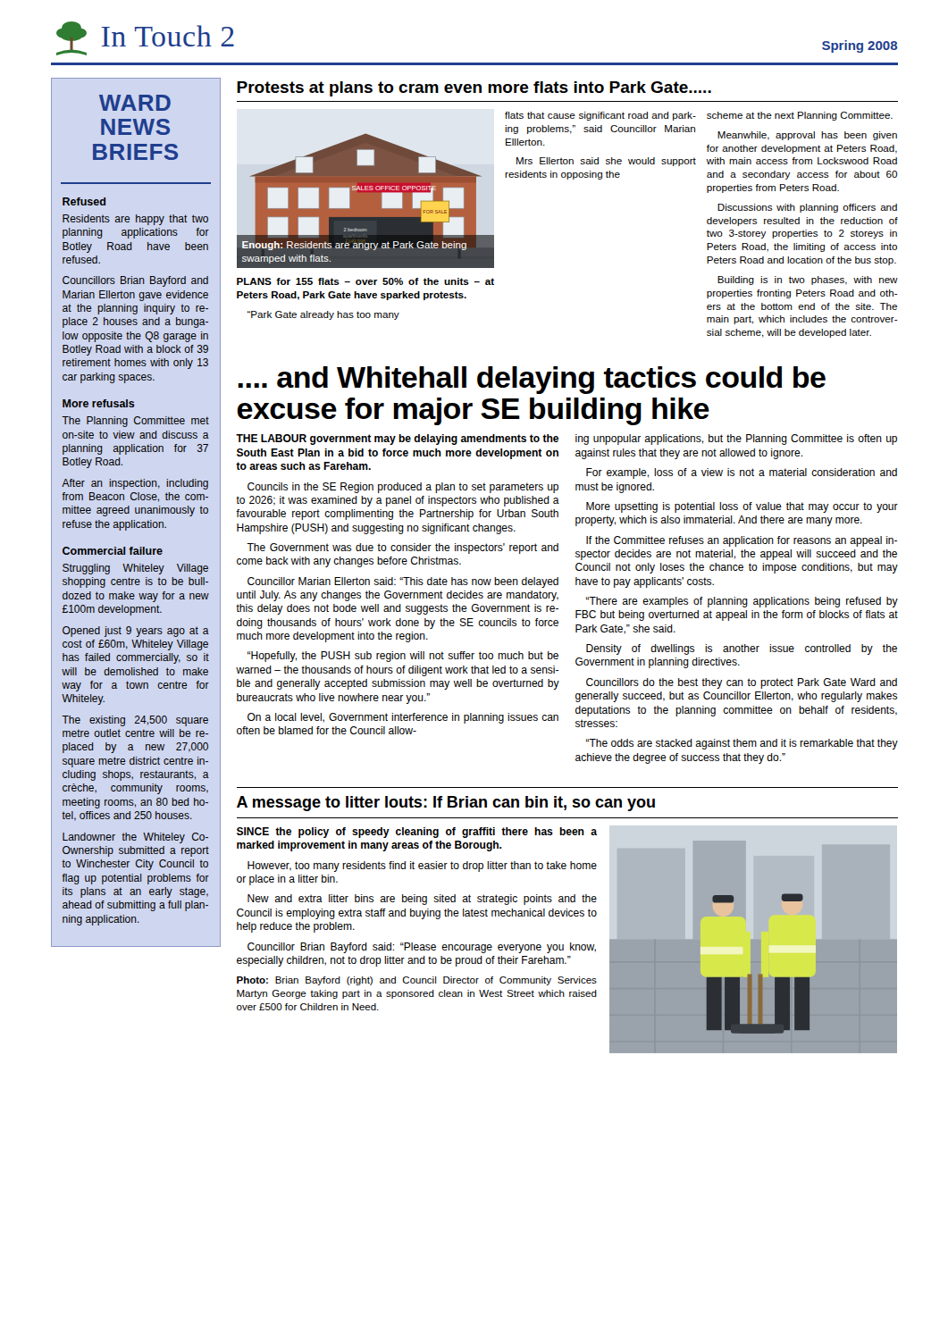In Touch 2
Spring 2008
WARD
NEWS
BRIEFS
Refused
Residents are happy that two planning applications for Botley Road have been refused.
Councillors Brian Bayford and Marian Ellerton gave evidence at the planning inquiry to replace 2 houses and a bungalow opposite the Q8 garage in Botley Road with a block of 39 retirement homes with only 13 car parking spaces.
More refusals
The Planning Committee met on-site to view and discuss a planning application for 37 Botley Road.
After an inspection, including from Beacon Close, the committee agreed unanimously to refuse the application.
Commercial failure
Struggling Whiteley Village shopping centre is to be bulldozed to make way for a new £100m development.
Opened just 9 years ago at a cost of £60m, Whiteley Village has failed commercially, so it will be demolished to make way for a town centre for Whiteley.
The existing 24,500 square metre outlet centre will be replaced by a new 27,000 square metre district centre including shops, restaurants, a crèche, community rooms, meeting rooms, an 80 bed hotel, offices and 250 houses.
Landowner the Whiteley Co-Ownership submitted a report to Winchester City Council to flag up potential problems for its plans at an early stage, ahead of submitting a full planning application.
Protests at plans to cram even more flats into Park Gate.....
SALES OFFICE OPPOSITE 2 bedroom apartments £149,995 FOR SALE
Enough: Residents are angry at Park Gate being swamped with flats.
PLANS for 155 flats – over 50% of the units – at Peters Road, Park Gate have sparked protests.
“Park Gate already has too many
flats that cause significant road and parking problems,” said Councillor Marian Elllerton.
Mrs Ellerton said she would support residents in opposing the
scheme at the next Planning Committee.
Meanwhile, approval has been given for another development at Peters Road, with main access from Lockswood Road and a secondary access for about 60 properties from Peters Road.
Discussions with planning officers and developers resulted in the reduction of two 3-storey properties to 2 storeys in Peters Road, the limiting of access into Peters Road and location of the bus stop.
Building is in two phases, with new properties fronting Peters Road and others at the bottom end of the site. The main part, which includes the controversial scheme, will be developed later.
.... and Whitehall delaying tactics could be excuse for major SE building hike
THE LABOUR government may be delaying amendments to the South East Plan in a bid to force much more development on to areas such as Fareham.
Councils in the SE Region produced a plan to set parameters up to 2026; it was examined by a panel of inspectors who published a favourable report complimenting the Partnership for Urban South Hampshire (PUSH) and suggesting no significant changes.
The Government was due to consider the inspectors' report and come back with any changes before Christmas.
Councillor Marian Ellerton said: “This date has now been delayed until July. As any changes the Government decides are mandatory, this delay does not bode well and suggests the Government is re-doing thousands of hours' work done by the SE councils to force much more development into the region.
“Hopefully, the PUSH sub region will not suffer too much but be warned – the thousands of hours of diligent work that led to a sensible and generally accepted submission may well be overturned by bureaucrats who live nowhere near you.”
On a local level, Government interference in planning issues can often be blamed for the Council allow-
ing unpopular applications, but the Planning Committee is often up against rules that they are not allowed to ignore.
For example, loss of a view is not a material consideration and must be ignored.
More upsetting is potential loss of value that may occur to your property, which is also immaterial. And there are many more.
If the Committee refuses an application for reasons an appeal inspector decides are not material, the appeal will succeed and the Council not only loses the chance to impose conditions, but may have to pay applicants' costs.
“There are examples of planning applications being refused by FBC but being overturned at appeal in the form of blocks of flats at Park Gate,” she said.
Density of dwellings is another issue controlled by the Government in planning directives.
Councillors do the best they can to protect Park Gate Ward and generally succeed, but as Councillor Ellerton, who regularly makes deputations to the planning committee on behalf of residents, stresses:
“The odds are stacked against them and it is remarkable that they achieve the degree of success that they do.”
A message to litter louts: If Brian can bin it, so can you
SINCE the policy of speedy cleaning of graffiti there has been a marked improvement in many areas of the Borough.
However, too many residents find it easier to drop litter than to take home or place in a litter bin.
New and extra litter bins are being sited at strategic points and the Council is employing extra staff and buying the latest mechanical devices to help reduce the problem.
Councillor Brian Bayford said: “Please encourage everyone you know, especially children, not to drop litter and to be proud of their Fareham.”
Photo: Brian Bayford (right) and Council Director of Community Services Martyn George taking part in a sponsored clean in West Street which raised over £500 for Children in Need.